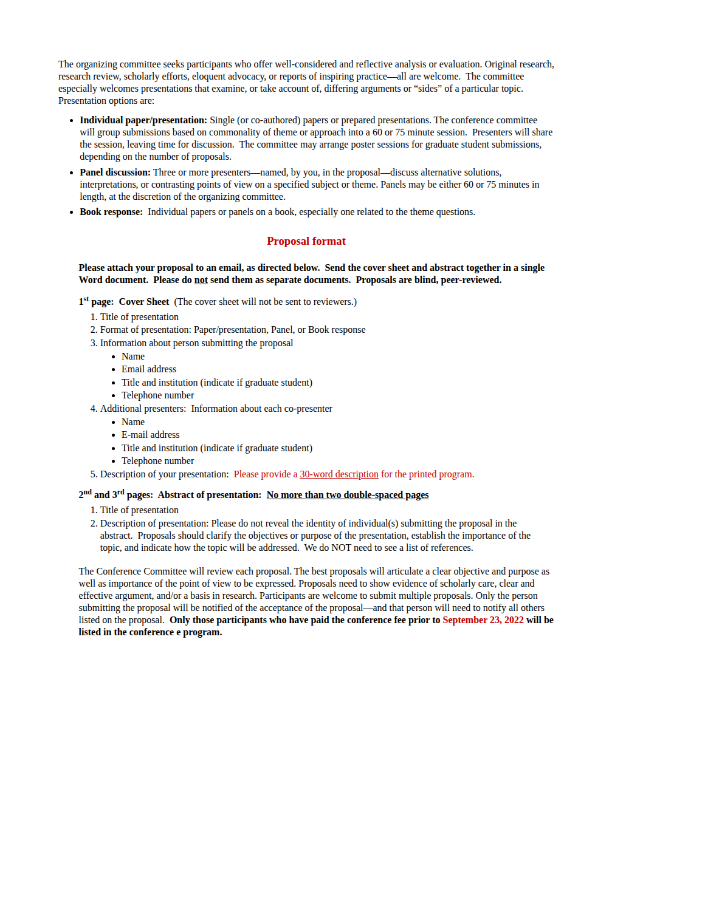The organizing committee seeks participants who offer well-considered and reflective analysis or evaluation. Original research, research review, scholarly efforts, eloquent advocacy, or reports of inspiring practice—all are welcome. The committee especially welcomes presentations that examine, or take account of, differing arguments or “sides” of a particular topic. Presentation options are:
Individual paper/presentation: Single (or co-authored) papers or prepared presentations. The conference committee will group submissions based on commonality of theme or approach into a 60 or 75 minute session. Presenters will share the session, leaving time for discussion. The committee may arrange poster sessions for graduate student submissions, depending on the number of proposals.
Panel discussion: Three or more presenters—named, by you, in the proposal—discuss alternative solutions, interpretations, or contrasting points of view on a specified subject or theme. Panels may be either 60 or 75 minutes in length, at the discretion of the organizing committee.
Book response: Individual papers or panels on a book, especially one related to the theme questions.
Proposal format
Please attach your proposal to an email, as directed below. Send the cover sheet and abstract together in a single Word document. Please do not send them as separate documents. Proposals are blind, peer-reviewed.
1st page: Cover Sheet (The cover sheet will not be sent to reviewers.)
Title of presentation
Format of presentation: Paper/presentation, Panel, or Book response
Information about person submitting the proposal
Name
Email address
Title and institution (indicate if graduate student)
Telephone number
Additional presenters: Information about each co-presenter
Name
E-mail address
Title and institution (indicate if graduate student)
Telephone number
Description of your presentation: Please provide a 30-word description for the printed program.
2nd and 3rd pages: Abstract of presentation: No more than two double-spaced pages
Title of presentation
Description of presentation: Please do not reveal the identity of individual(s) submitting the proposal in the abstract. Proposals should clarify the objectives or purpose of the presentation, establish the importance of the topic, and indicate how the topic will be addressed. We do NOT need to see a list of references.
The Conference Committee will review each proposal. The best proposals will articulate a clear objective and purpose as well as importance of the point of view to be expressed. Proposals need to show evidence of scholarly care, clear and effective argument, and/or a basis in research. Participants are welcome to submit multiple proposals. Only the person submitting the proposal will be notified of the acceptance of the proposal—and that person will need to notify all others listed on the proposal. Only those participants who have paid the conference fee prior to September 23, 2022 will be listed in the conference e program.